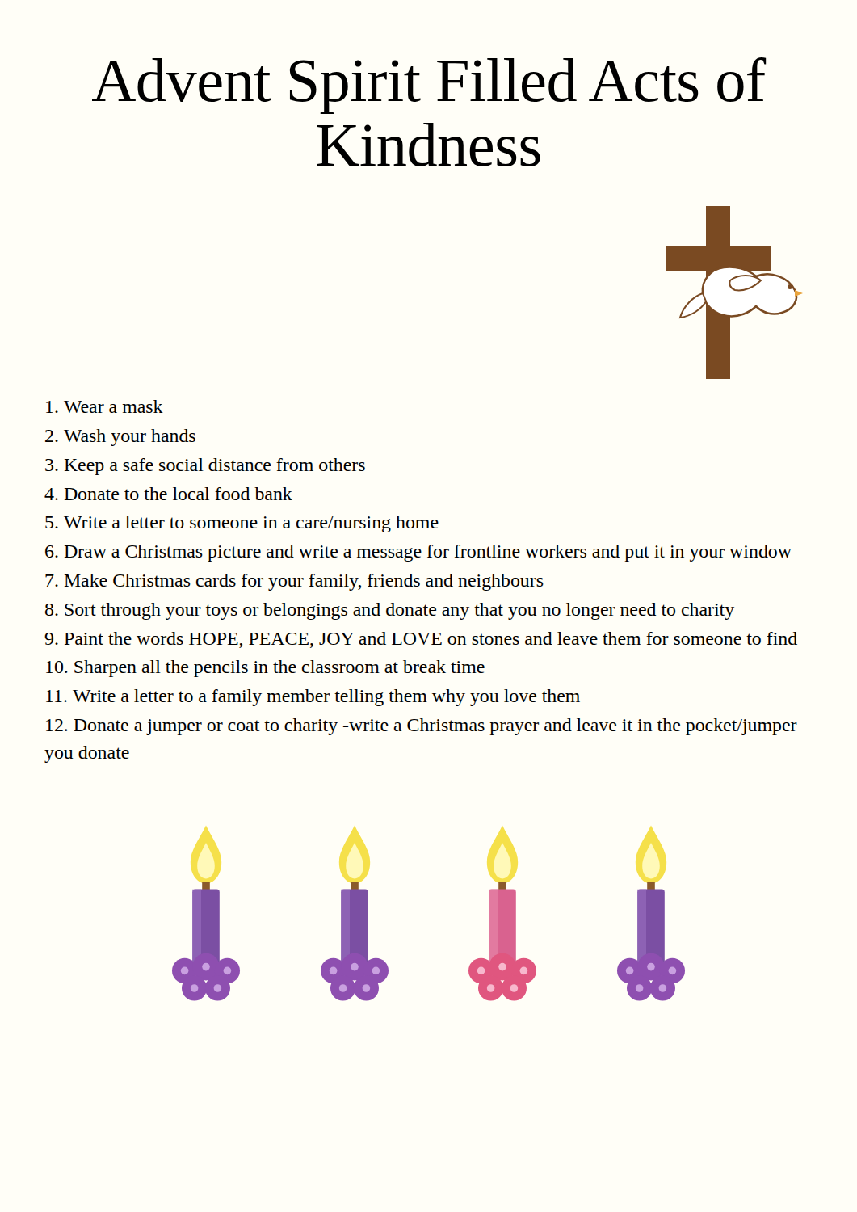Advent Spirit Filled Acts of Kindness
Wear a mask
Wash your hands
Keep a safe social distance from others
Donate to the local food bank
Write a letter to someone in a care/nursing home
Draw a Christmas picture and write a message for frontline workers and put it in your window
Make Christmas cards for your family, friends and neighbours
Sort through your toys or belongings and donate any that you no longer need to charity
Paint the words HOPE, PEACE, JOY and LOVE on stones and leave them for someone to find
Sharpen all the pencils in the classroom at break time
Write a letter to a family member telling them why you love them
Donate a jumper or coat to charity -write a Christmas prayer and leave it in the pocket/jumper you donate